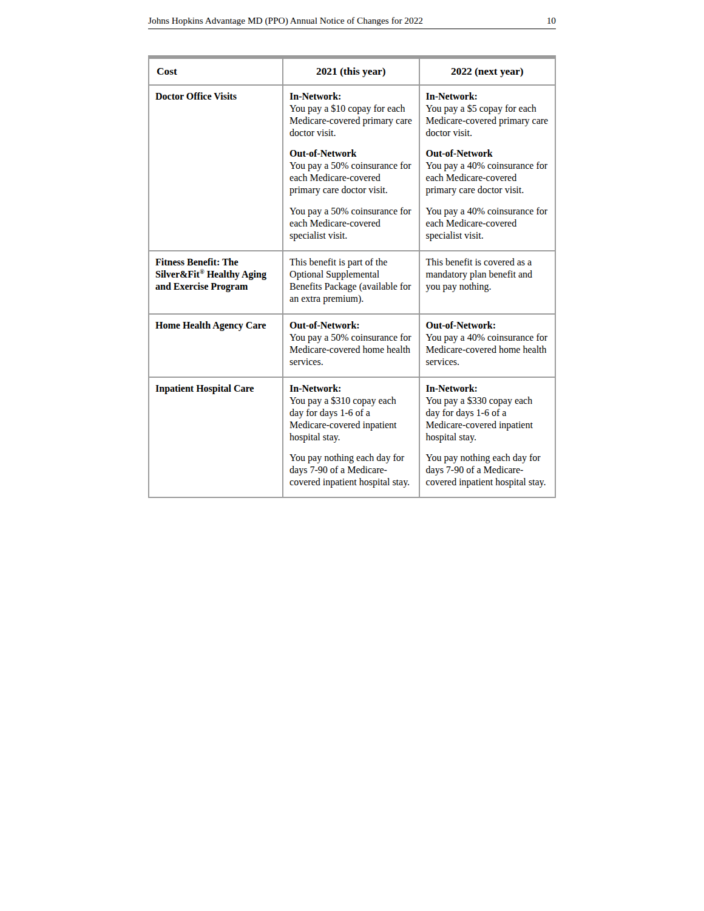Johns Hopkins Advantage MD (PPO) Annual Notice of Changes for 2022 10
| Cost | 2021 (this year) | 2022 (next year) |
| --- | --- | --- |
| Doctor Office Visits | In-Network: You pay a $10 copay for each Medicare-covered primary care doctor visit. Out-of-Network You pay a 50% coinsurance for each Medicare-covered primary care doctor visit. You pay a 50% coinsurance for each Medicare-covered specialist visit. | In-Network: You pay a $5 copay for each Medicare-covered primary care doctor visit. Out-of-Network You pay a 40% coinsurance for each Medicare-covered primary care doctor visit. You pay a 40% coinsurance for each Medicare-covered specialist visit. |
| Fitness Benefit: The Silver&Fit ® Healthy Aging and Exercise Program | This benefit is part of the Optional Supplemental Benefits Package (available for an extra premium). | This benefit is covered as a mandatory plan benefit and you pay nothing. |
| Home Health Agency Care | Out-of-Network: You pay a 50% coinsurance for Medicare-covered home health services. | Out-of-Network: You pay a 40% coinsurance for Medicare-covered home health services. |
| Inpatient Hospital Care | In-Network: You pay a $310 copay each day for days 1-6 of a Medicare-covered inpatient hospital stay. You pay nothing each day for days 7-90 of a Medicare-covered inpatient hospital stay. | In-Network: You pay a $330 copay each day for days 1-6 of a Medicare-covered inpatient hospital stay. You pay nothing each day for days 7-90 of a Medicare-covered inpatient hospital stay. |